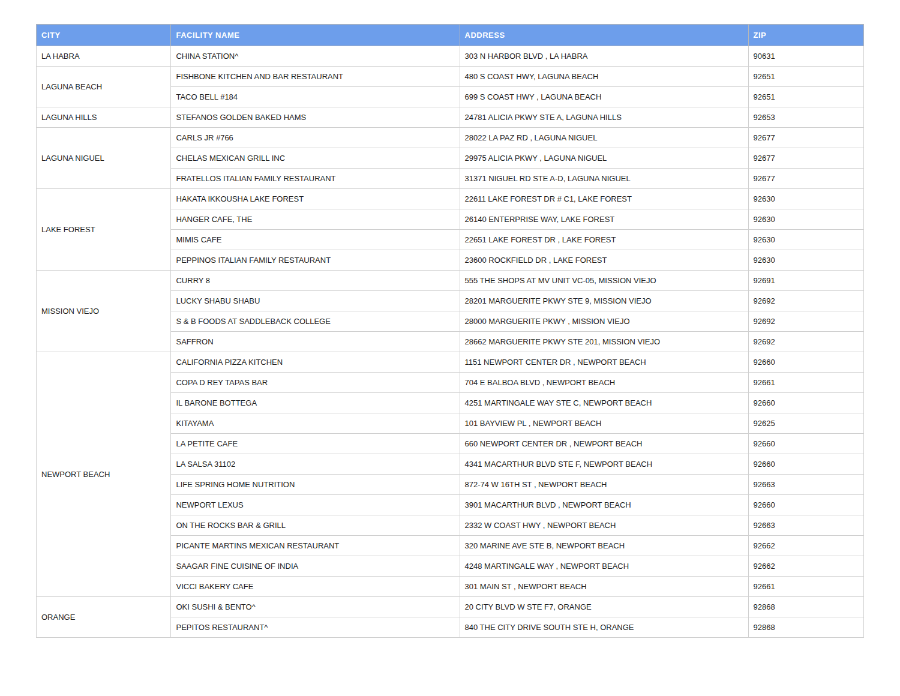| CITY | FACILITY NAME | ADDRESS | ZIP |
| --- | --- | --- | --- |
| LA HABRA | CHINA STATION^ | 303 N HARBOR BLVD , LA HABRA | 90631 |
| LAGUNA BEACH | FISHBONE KITCHEN AND BAR RESTAURANT | 480 S COAST HWY, LAGUNA BEACH | 92651 |
| TACO BELL #184 | 699 S COAST HWY , LAGUNA BEACH | 92651 |
| LAGUNA HILLS | STEFANOS GOLDEN BAKED HAMS | 24781 ALICIA PKWY STE A, LAGUNA HILLS | 92653 |
| LAGUNA NIGUEL | CARLS JR #766 | 28022 LA PAZ RD , LAGUNA NIGUEL | 92677 |
| CHELAS MEXICAN GRILL INC | 29975 ALICIA PKWY , LAGUNA NIGUEL | 92677 |
| FRATELLOS ITALIAN FAMILY RESTAURANT | 31371 NIGUEL RD STE A-D, LAGUNA NIGUEL | 92677 |
| LAKE FOREST | HAKATA IKKOUSHA LAKE FOREST | 22611 LAKE FOREST DR # C1, LAKE FOREST | 92630 |
| HANGER CAFE, THE | 26140 ENTERPRISE WAY, LAKE FOREST | 92630 |
| MIMIS CAFE | 22651 LAKE FOREST DR , LAKE FOREST | 92630 |
| PEPPINOS ITALIAN FAMILY RESTAURANT | 23600 ROCKFIELD DR , LAKE FOREST | 92630 |
| MISSION VIEJO | CURRY 8 | 555 THE SHOPS AT MV UNIT VC-05, MISSION VIEJO | 92691 |
| LUCKY SHABU SHABU | 28201 MARGUERITE PKWY STE 9, MISSION VIEJO | 92692 |
| S & B FOODS AT SADDLEBACK COLLEGE | 28000 MARGUERITE PKWY , MISSION VIEJO | 92692 |
| SAFFRON | 28662 MARGUERITE PKWY STE 201, MISSION VIEJO | 92692 |
| NEWPORT BEACH | CALIFORNIA PIZZA KITCHEN | 1151 NEWPORT CENTER DR , NEWPORT BEACH | 92660 |
| COPA D REY TAPAS BAR | 704 E BALBOA BLVD , NEWPORT BEACH | 92661 |
| IL BARONE BOTTEGA | 4251 MARTINGALE WAY STE C, NEWPORT BEACH | 92660 |
| KITAYAMA | 101 BAYVIEW PL , NEWPORT BEACH | 92625 |
| LA PETITE CAFE | 660 NEWPORT CENTER DR , NEWPORT BEACH | 92660 |
| LA SALSA 31102 | 4341 MACARTHUR BLVD STE F, NEWPORT BEACH | 92660 |
| LIFE SPRING HOME NUTRITION | 872-74 W 16TH ST , NEWPORT BEACH | 92663 |
| NEWPORT LEXUS | 3901 MACARTHUR BLVD , NEWPORT BEACH | 92660 |
| ON THE ROCKS BAR & GRILL | 2332 W COAST HWY , NEWPORT BEACH | 92663 |
| PICANTE MARTINS MEXICAN RESTAURANT | 320 MARINE AVE STE B, NEWPORT BEACH | 92662 |
| SAAGAR FINE CUISINE OF INDIA | 4248 MARTINGALE WAY , NEWPORT BEACH | 92662 |
| VICCI BAKERY CAFE | 301 MAIN ST , NEWPORT BEACH | 92661 |
| ORANGE | OKI SUSHI & BENTO^ | 20 CITY BLVD W STE F7, ORANGE | 92868 |
| PEPITOS RESTAURANT^ | 840 THE CITY DRIVE SOUTH STE H, ORANGE | 92868 |